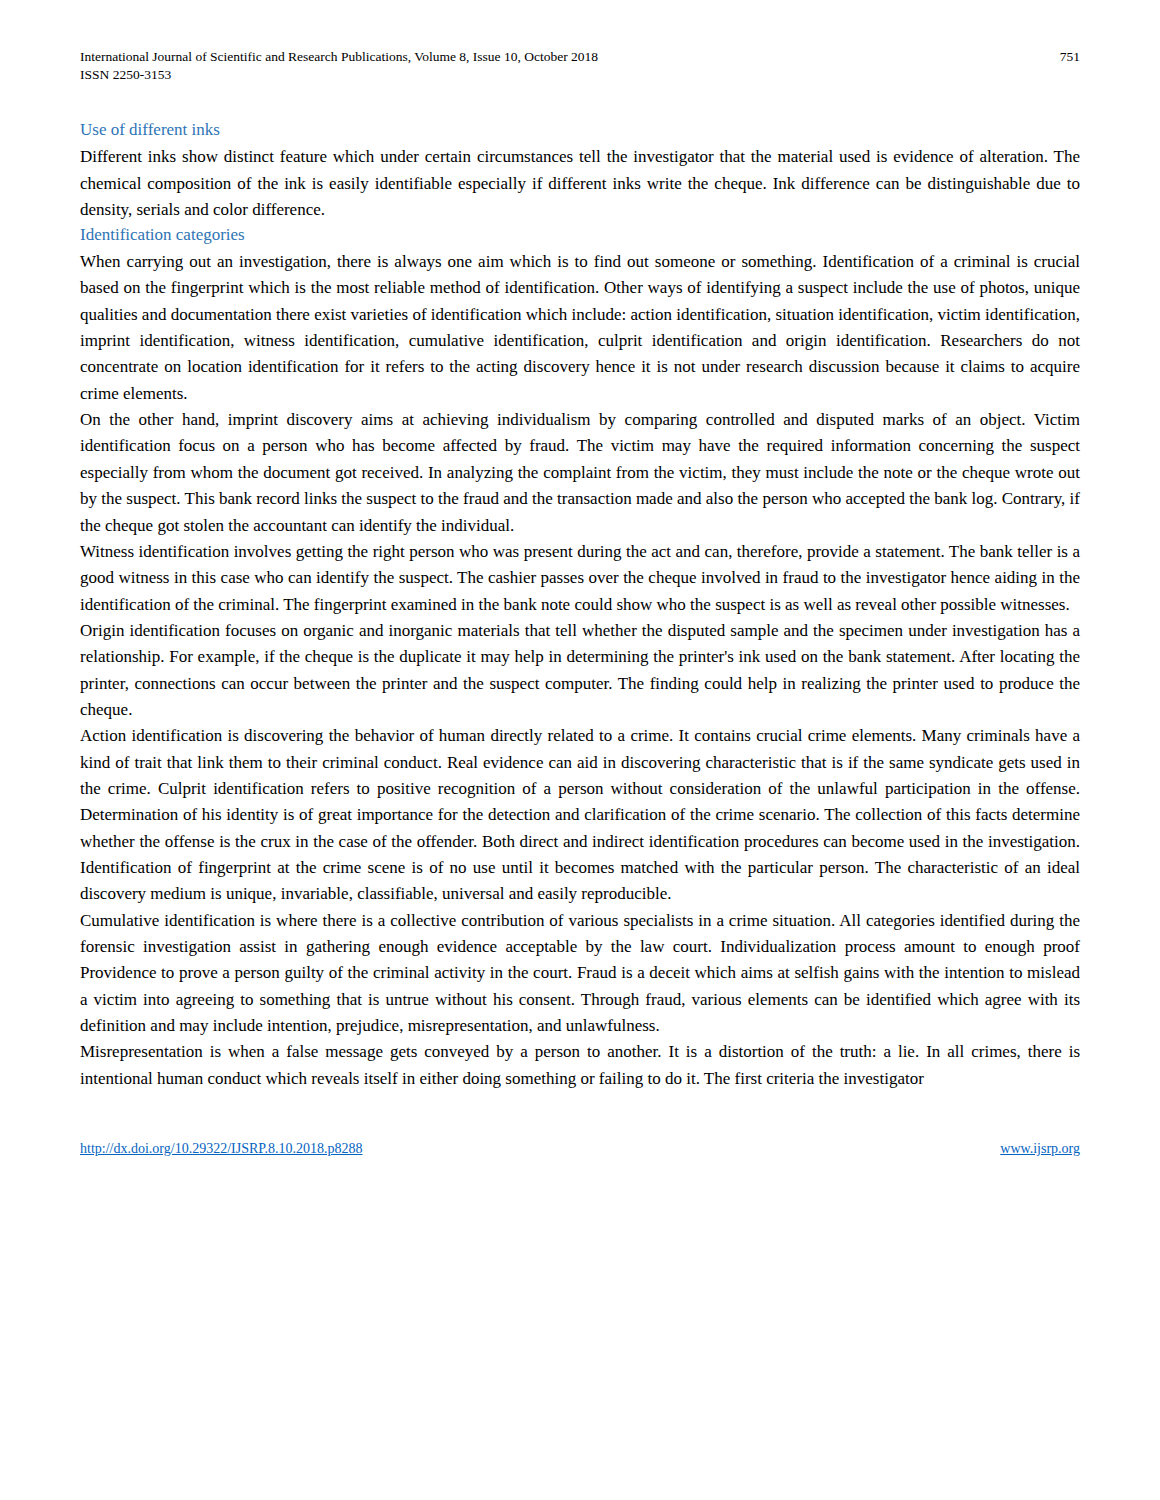751 International Journal of Scientific and Research Publications, Volume 8, Issue 10, October 2018 ISSN 2250-3153
Use of different inks
Different inks show distinct feature which under certain circumstances tell the investigator that the material used is evidence of alteration. The chemical composition of the ink is easily identifiable especially if different inks write the cheque. Ink difference can be distinguishable due to density, serials and color difference.
Identification categories
When carrying out an investigation, there is always one aim which is to find out someone or something. Identification of a criminal is crucial based on the fingerprint which is the most reliable method of identification. Other ways of identifying a suspect include the use of photos, unique qualities and documentation there exist varieties of identification which include: action identification, situation identification, victim identification, imprint identification, witness identification, cumulative identification, culprit identification and origin identification. Researchers do not concentrate on location identification for it refers to the acting discovery hence it is not under research discussion because it claims to acquire crime elements.
On the other hand, imprint discovery aims at achieving individualism by comparing controlled and disputed marks of an object. Victim identification focus on a person who has become affected by fraud. The victim may have the required information concerning the suspect especially from whom the document got received. In analyzing the complaint from the victim, they must include the note or the cheque wrote out by the suspect. This bank record links the suspect to the fraud and the transaction made and also the person who accepted the bank log. Contrary, if the cheque got stolen the accountant can identify the individual.
Witness identification involves getting the right person who was present during the act and can, therefore, provide a statement. The bank teller is a good witness in this case who can identify the suspect. The cashier passes over the cheque involved in fraud to the investigator hence aiding in the identification of the criminal. The fingerprint examined in the bank note could show who the suspect is as well as reveal other possible witnesses.
Origin identification focuses on organic and inorganic materials that tell whether the disputed sample and the specimen under investigation has a relationship. For example, if the cheque is the duplicate it may help in determining the printer's ink used on the bank statement. After locating the printer, connections can occur between the printer and the suspect computer. The finding could help in realizing the printer used to produce the cheque.
Action identification is discovering the behavior of human directly related to a crime. It contains crucial crime elements. Many criminals have a kind of trait that link them to their criminal conduct. Real evidence can aid in discovering characteristic that is if the same syndicate gets used in the crime. Culprit identification refers to positive recognition of a person without consideration of the unlawful participation in the offense. Determination of his identity is of great importance for the detection and clarification of the crime scenario. The collection of this facts determine whether the offense is the crux in the case of the offender. Both direct and indirect identification procedures can become used in the investigation. Identification of fingerprint at the crime scene is of no use until it becomes matched with the particular person. The characteristic of an ideal discovery medium is unique, invariable, classifiable, universal and easily reproducible.
Cumulative identification is where there is a collective contribution of various specialists in a crime situation. All categories identified during the forensic investigation assist in gathering enough evidence acceptable by the law court. Individualization process amount to enough proof Providence to prove a person guilty of the criminal activity in the court. Fraud is a deceit which aims at selfish gains with the intention to mislead a victim into agreeing to something that is untrue without his consent. Through fraud, various elements can be identified which agree with its definition and may include intention, prejudice, misrepresentation, and unlawfulness.
Misrepresentation is when a false message gets conveyed by a person to another. It is a distortion of the truth: a lie. In all crimes, there is intentional human conduct which reveals itself in either doing something or failing to do it. The first criteria the investigator
http://dx.doi.org/10.29322/IJSRP.8.10.2018.p8288 www.ijsrp.org